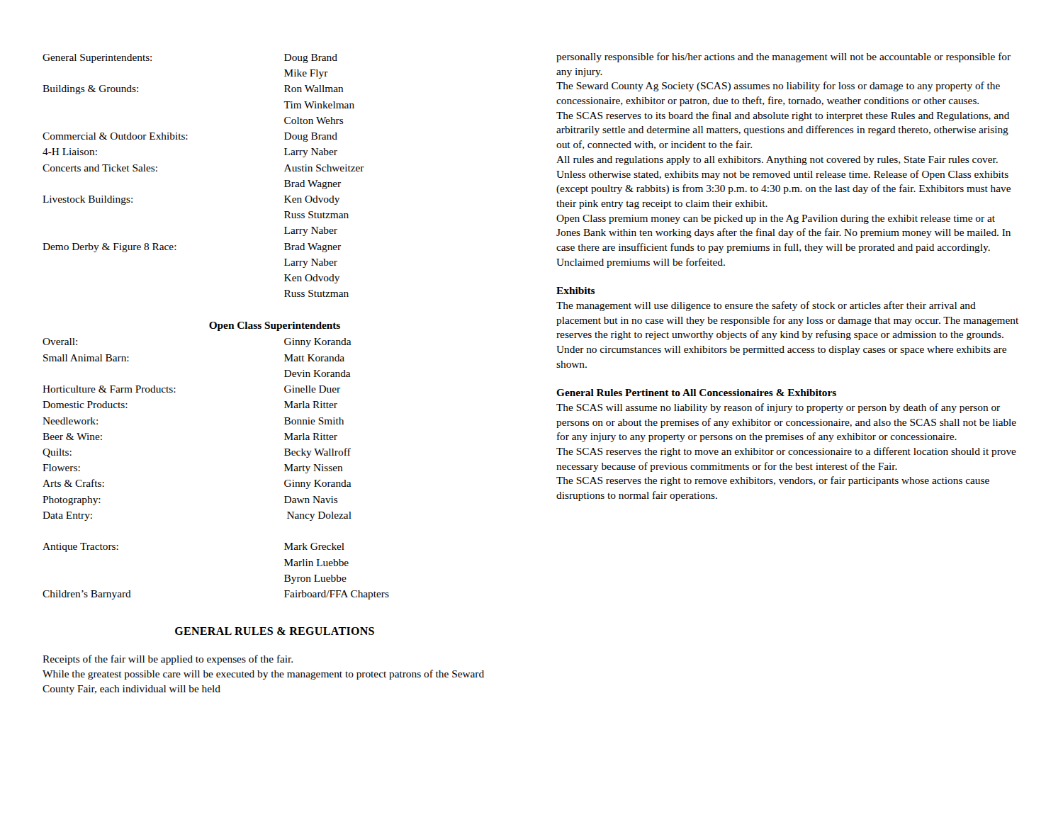| General Superintendents: | Doug Brand |
| | Mike Flyr |
| Buildings & Grounds: | Ron Wallman |
| | Tim Winkelman |
| | Colton Wehrs |
| Commercial & Outdoor Exhibits: | Doug Brand |
| 4-H Liaison: | Larry Naber |
| Concerts and Ticket Sales: | Austin Schweitzer |
| | Brad Wagner |
| Livestock Buildings: | Ken Odvody |
| | Russ Stutzman |
| | Larry Naber |
| Demo Derby & Figure 8 Race: | Brad Wagner |
| | Larry Naber |
| | Ken Odvody |
| | Russ Stutzman |
Open Class Superintendents
| Overall: | Ginny Koranda |
| Small Animal Barn: | Matt Koranda |
| | Devin Koranda |
| Horticulture & Farm Products: | Ginelle Duer |
| Domestic Products: | Marla Ritter |
| Needlework: | Bonnie Smith |
| Beer & Wine: | Marla Ritter |
| Quilts: | Becky Wallroff |
| Flowers: | Marty Nissen |
| Arts & Crafts: | Ginny Koranda |
| Photography: | Dawn Navis |
| Data Entry: | Nancy Dolezal |
| Antique Tractors: | Mark Greckel |
| | Marlin Luebbe |
| | Byron Luebbe |
| Children’s Barnyard | Fairboard/FFA Chapters |
GENERAL RULES & REGULATIONS
Receipts of the fair will be applied to expenses of the fair.
While the greatest possible care will be executed by the management to protect patrons of the Seward County Fair, each individual will be held
personally responsible for his/her actions and the management will not be accountable or responsible for any injury.
The Seward County Ag Society (SCAS) assumes no liability for loss or damage to any property of the concessionaire, exhibitor or patron, due to theft, fire, tornado, weather conditions or other causes.
The SCAS reserves to its board the final and absolute right to interpret these Rules and Regulations, and arbitrarily settle and determine all matters, questions and differences in regard thereto, otherwise arising out of, connected with, or incident to the fair.
All rules and regulations apply to all exhibitors. Anything not covered by rules, State Fair rules cover.
Unless otherwise stated, exhibits may not be removed until release time. Release of Open Class exhibits (except poultry & rabbits) is from 3:30 p.m. to 4:30 p.m. on the last day of the fair. Exhibitors must have their pink entry tag receipt to claim their exhibit.
Open Class premium money can be picked up in the Ag Pavilion during the exhibit release time or at Jones Bank within ten working days after the final day of the fair. No premium money will be mailed. In case there are insufficient funds to pay premiums in full, they will be prorated and paid accordingly. Unclaimed premiums will be forfeited.
Exhibits
The management will use diligence to ensure the safety of stock or articles after their arrival and placement but in no case will they be responsible for any loss or damage that may occur. The management reserves the right to reject unworthy objects of any kind by refusing space or admission to the grounds. Under no circumstances will exhibitors be permitted access to display cases or space where exhibits are shown.
General Rules Pertinent to All Concessionaires & Exhibitors
The SCAS will assume no liability by reason of injury to property or person by death of any person or persons on or about the premises of any exhibitor or concessionaire, and also the SCAS shall not be liable for any injury to any property or persons on the premises of any exhibitor or concessionaire.
The SCAS reserves the right to move an exhibitor or concessionaire to a different location should it prove necessary because of previous commitments or for the best interest of the Fair.
The SCAS reserves the right to remove exhibitors, vendors, or fair participants whose actions cause disruptions to normal fair operations.